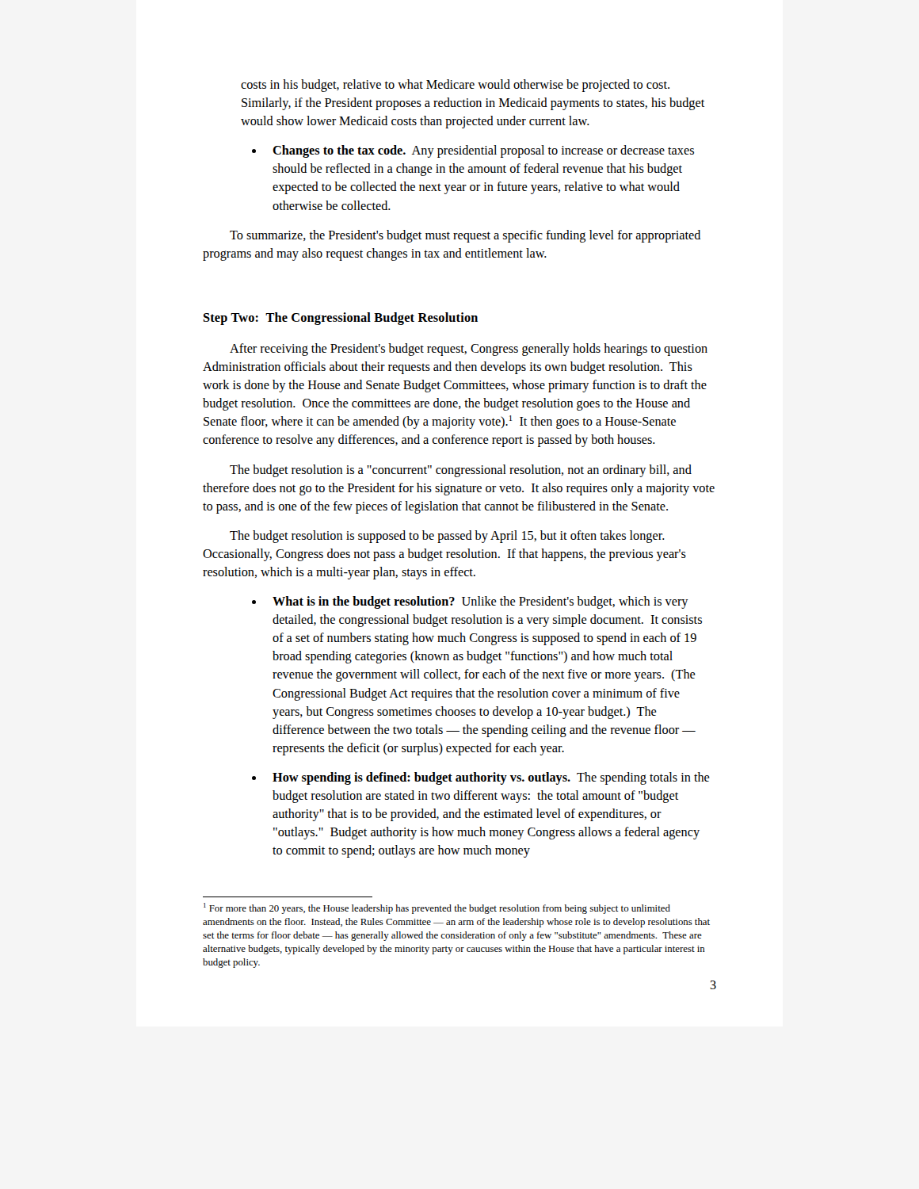costs in his budget, relative to what Medicare would otherwise be projected to cost. Similarly, if the President proposes a reduction in Medicaid payments to states, his budget would show lower Medicaid costs than projected under current law.
Changes to the tax code. Any presidential proposal to increase or decrease taxes should be reflected in a change in the amount of federal revenue that his budget expected to be collected the next year or in future years, relative to what would otherwise be collected.
To summarize, the President's budget must request a specific funding level for appropriated programs and may also request changes in tax and entitlement law.
Step Two: The Congressional Budget Resolution
After receiving the President's budget request, Congress generally holds hearings to question Administration officials about their requests and then develops its own budget resolution. This work is done by the House and Senate Budget Committees, whose primary function is to draft the budget resolution. Once the committees are done, the budget resolution goes to the House and Senate floor, where it can be amended (by a majority vote).1 It then goes to a House-Senate conference to resolve any differences, and a conference report is passed by both houses.
The budget resolution is a "concurrent" congressional resolution, not an ordinary bill, and therefore does not go to the President for his signature or veto. It also requires only a majority vote to pass, and is one of the few pieces of legislation that cannot be filibustered in the Senate.
The budget resolution is supposed to be passed by April 15, but it often takes longer. Occasionally, Congress does not pass a budget resolution. If that happens, the previous year's resolution, which is a multi-year plan, stays in effect.
What is in the budget resolution? Unlike the President's budget, which is very detailed, the congressional budget resolution is a very simple document. It consists of a set of numbers stating how much Congress is supposed to spend in each of 19 broad spending categories (known as budget "functions") and how much total revenue the government will collect, for each of the next five or more years. (The Congressional Budget Act requires that the resolution cover a minimum of five years, but Congress sometimes chooses to develop a 10-year budget.) The difference between the two totals — the spending ceiling and the revenue floor — represents the deficit (or surplus) expected for each year.
How spending is defined: budget authority vs. outlays. The spending totals in the budget resolution are stated in two different ways: the total amount of "budget authority" that is to be provided, and the estimated level of expenditures, or "outlays." Budget authority is how much money Congress allows a federal agency to commit to spend; outlays are how much money
1 For more than 20 years, the House leadership has prevented the budget resolution from being subject to unlimited amendments on the floor. Instead, the Rules Committee — an arm of the leadership whose role is to develop resolutions that set the terms for floor debate — has generally allowed the consideration of only a few "substitute" amendments. These are alternative budgets, typically developed by the minority party or caucuses within the House that have a particular interest in budget policy.
3